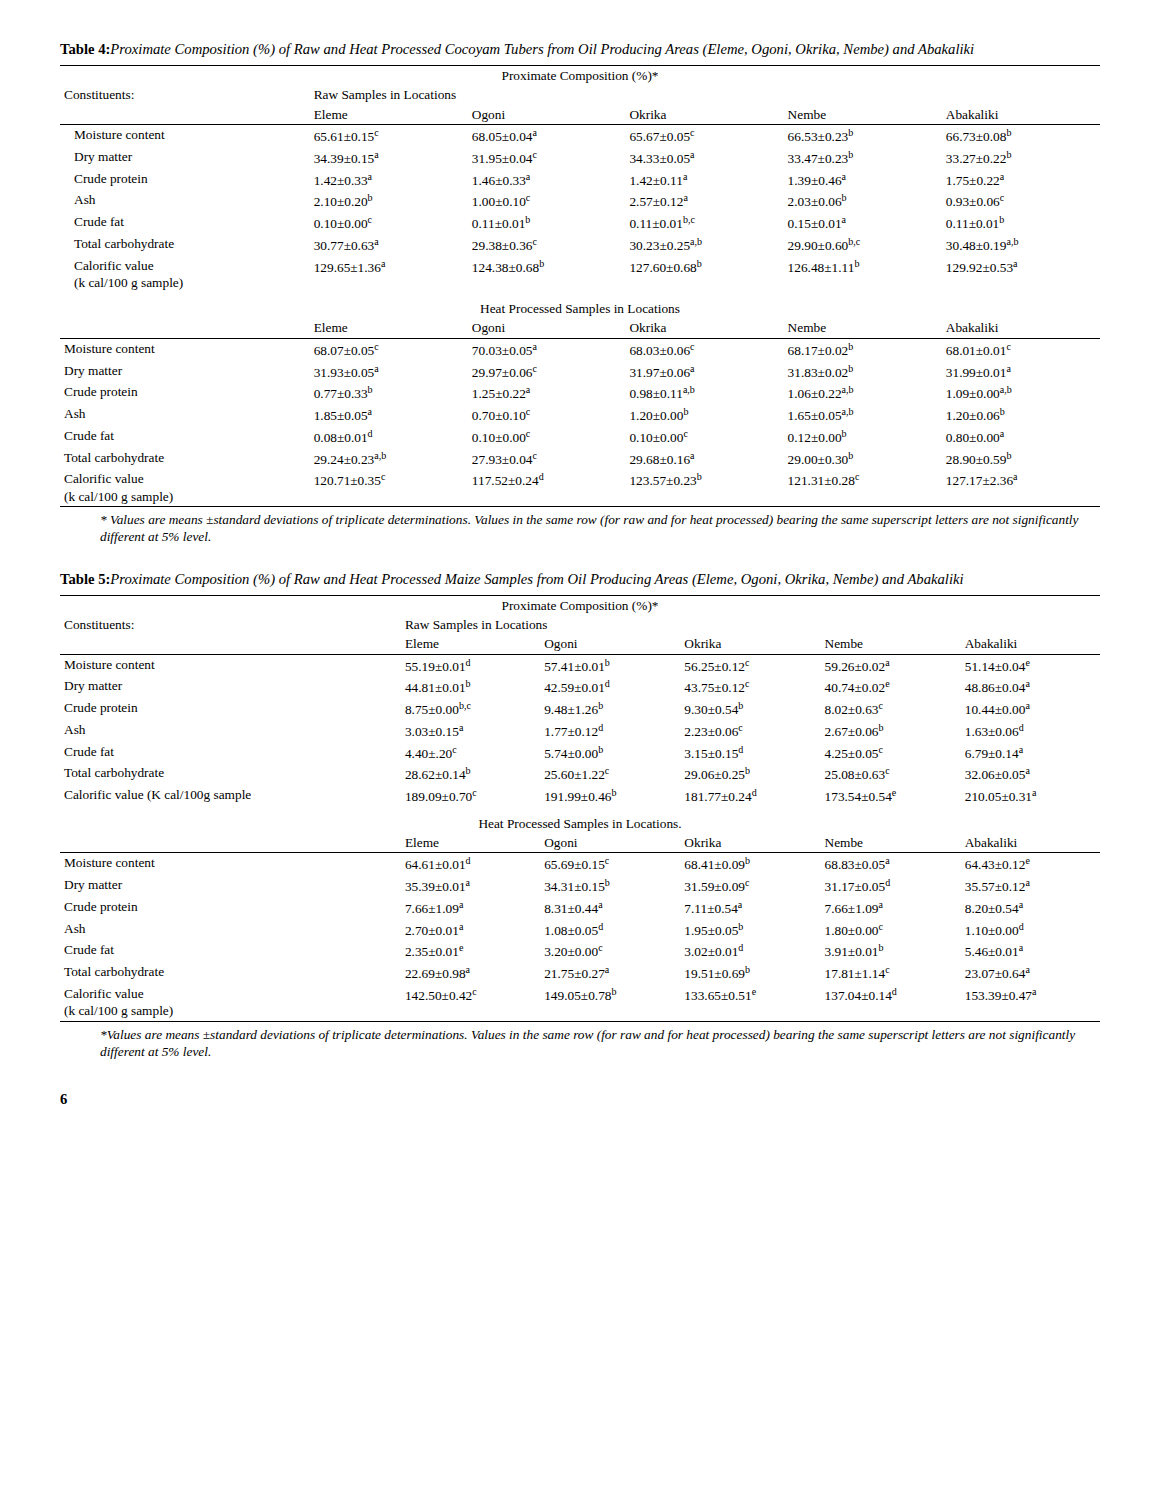Table 4: Proximate Composition (%) of Raw and Heat Processed Cocoyam Tubers from Oil Producing Areas (Eleme, Ogoni, Okrika, Nembe) and Abakaliki
| Proximate Composition (%)* |
| Constituents: | Raw Samples in Locations |
| | Eleme | Ogoni | Okrika | Nembe | Abakaliki |
| Moisture content | 65.61±0.15 c | 68.05±0.04 a | 65.67±0.05 c | 66.53±0.23 b | 66.73±0.08 b |
| Dry matter | 34.39±0.15 a | 31.95±0.04 c | 34.33±0.05 a | 33.47±0.23 b | 33.27±0.22 b |
| Crude protein | 1.42±0.33 a | 1.46±0.33 a | 1.42±0.11 a | 1.39±0.46 a | 1.75±0.22 a |
| Ash | 2.10±0.20 b | 1.00±0.10 c | 2.57±0.12 a | 2.03±0.06 b | 0.93±0.06 c |
| Crude fat | 0.10±0.00 c | 0.11±0.01 b | 0.11±0.01 b,c | 0.15±0.01 a | 0.11±0.01 b |
| Total carbohydrate | 30.77±0.63 a | 29.38±0.36 c | 30.23±0.25 a,b | 29.90±0.60 b,c | 30.48±0.19 a,b |
| Calorific value (k cal/100 g sample) | 129.65±1.36 a | 124.38±0.68 b | 127.60±0.68 b | 126.48±1.11 b | 129.92±0.53 a |
| Heat Processed Samples in Locations |
| | Eleme | Ogoni | Okrika | Nembe | Abakaliki |
| Moisture content | 68.07±0.05 c | 70.03±0.05 a | 68.03±0.06 c | 68.17±0.02 b | 68.01±0.01 c |
| Dry matter | 31.93±0.05 a | 29.97±0.06 c | 31.97±0.06 a | 31.83±0.02 b | 31.99±0.01 a |
| Crude protein | 0.77±0.33 b | 1.25±0.22 a | 0.98±0.11 a,b | 1.06±0.22 a,b | 1.09±0.00 a,b |
| Ash | 1.85±0.05 a | 0.70±0.10 c | 1.20±0.00 b | 1.65±0.05 a,b | 1.20±0.06 b |
| Crude fat | 0.08±0.01 d | 0.10±0.00 c | 0.10±0.00 c | 0.12±0.00 b | 0.80±0.00 a |
| Total carbohydrate | 29.24±0.23 a,b | 27.93±0.04 c | 29.68±0.16 a | 29.00±0.30 b | 28.90±0.59 b |
| Calorific value (k cal/100 g sample) | 120.71±0.35 c | 117.52±0.24 d | 123.57±0.23 b | 121.31±0.28 c | 127.17±2.36 a |
* Values are means ±standard deviations of triplicate determinations. Values in the same row (for raw and for heat processed) bearing the same superscript letters are not significantly different at 5% level.
Table 5: Proximate Composition (%) of Raw and Heat Processed Maize Samples from Oil Producing Areas (Eleme, Ogoni, Okrika, Nembe) and Abakaliki
| Proximate Composition (%)* |
| Constituents: | Raw Samples in Locations |
| | Eleme | Ogoni | Okrika | Nembe | Abakaliki |
| Moisture content | 55.19±0.01 d | 57.41±0.01 b | 56.25±0.12 c | 59.26±0.02 a | 51.14±0.04 e |
| Dry matter | 44.81±0.01 b | 42.59±0.01 d | 43.75±0.12 c | 40.74±0.02 e | 48.86±0.04 a |
| Crude protein | 8.75±0.00 b,c | 9.48±1.26 b | 9.30±0.54 b | 8.02±0.63 c | 10.44±0.00 a |
| Ash | 3.03±0.15 a | 1.77±0.12 d | 2.23±0.06 c | 2.67±0.06 b | 1.63±0.06 d |
| Crude fat | 4.40±.20 c | 5.74±0.00 b | 3.15±0.15 d | 4.25±0.05 c | 6.79±0.14 a |
| Total carbohydrate | 28.62±0.14 b | 25.60±1.22 c | 29.06±0.25 b | 25.08±0.63 c | 32.06±0.05 a |
| Calorific value (K cal/100g sample | 189.09±0.70 c | 191.99±0.46 b | 181.77±0.24 d | 173.54±0.54 e | 210.05±0.31 a |
| Heat Processed Samples in Locations. |
| | Eleme | Ogoni | Okrika | Nembe | Abakaliki |
| Moisture content | 64.61±0.01 d | 65.69±0.15 c | 68.41±0.09 b | 68.83±0.05 a | 64.43±0.12 e |
| Dry matter | 35.39±0.01 a | 34.31±0.15 b | 31.59±0.09 c | 31.17±0.05 d | 35.57±0.12 a |
| Crude protein | 7.66±1.09 a | 8.31±0.44 a | 7.11±0.54 a | 7.66±1.09 a | 8.20±0.54 a |
| Ash | 2.70±0.01 a | 1.08±0.05 d | 1.95±0.05 b | 1.80±0.00 c | 1.10±0.00 d |
| Crude fat | 2.35±0.01 e | 3.20±0.00 c | 3.02±0.01 d | 3.91±0.01 b | 5.46±0.01 a |
| Total carbohydrate | 22.69±0.98 a | 21.75±0.27 a | 19.51±0.69 b | 17.81±1.14 c | 23.07±0.64 a |
| Calorific value (k cal/100 g sample) | 142.50±0.42 c | 149.05±0.78 b | 133.65±0.51 e | 137.04±0.14 d | 153.39±0.47 a |
*Values are means ±standard deviations of triplicate determinations. Values in the same row (for raw and for heat processed) bearing the same superscript letters are not significantly different at 5% level.
6